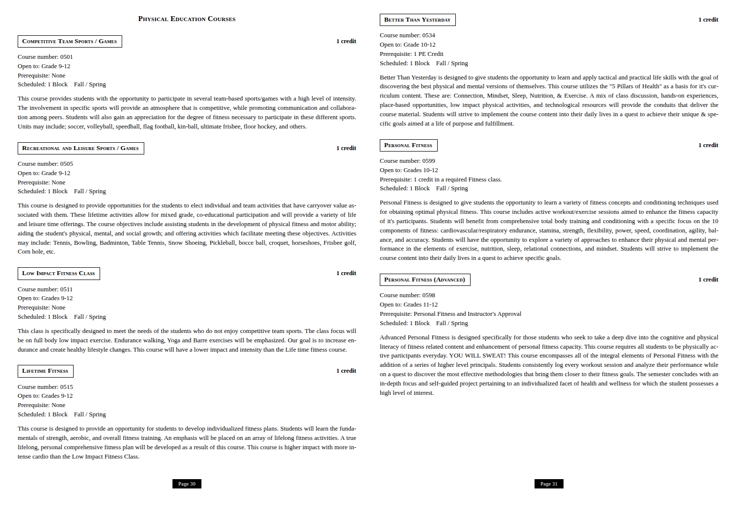Physical Education Courses
Competitive Team Sports / Games 1 credit
Course number: 0501
Open to: Grade 9-12
Prerequisite: None
Scheduled: 1 Block Fall / Spring
This course provides students with the opportunity to participate in several team-based sports/games with a high level of intensity. The involvement in specific sports will provide an atmosphere that is competitive, while promoting communication and collaboration among peers. Students will also gain an appreciation for the degree of fitness necessary to participate in these different sports. Units may include; soccer, volleyball, speedball, flag football, kin-ball, ultimate frisbee, floor hockey, and others.
Recreational and Leisure Sports / Games 1 credit
Course number: 0505
Open to: Grade 9-12
Prerequisite: None
Scheduled: 1 Block Fall / Spring
This course is designed to provide opportunities for the students to elect individual and team activities that have carryover value associated with them. These lifetime activities allow for mixed grade, co-educational participation and will provide a variety of life and leisure time offerings. The course objectives include assisting students in the development of physical fitness and motor ability; aiding the student's physical, mental, and social growth; and offering activities which facilitate meeting these objectives. Activities may include: Tennis, Bowling, Badminton, Table Tennis, Snow Shoeing, Pickleball, bocce ball, croquet, horseshoes, Frisbee golf, Corn hole, etc.
Low Impact Fitness Class 1 credit
Course number: 0511
Open to: Grades 9-12
Prerequisite: None
Scheduled: 1 Block Fall / Spring
This class is specifically designed to meet the needs of the students who do not enjoy competitive team sports. The class focus will be on full body low impact exercise. Endurance walking, Yoga and Barre exercises will be emphasized. Our goal is to increase endurance and create healthy lifestyle changes. This course will have a lower impact and intensity than the Life time fitness course.
Lifetime Fitness 1 credit
Course number: 0515
Open to: Grades 9-12
Prerequisite: None
Scheduled: 1 Block Fall / Spring
This course is designed to provide an opportunity for students to develop individualized fitness plans. Students will learn the fundamentals of strength, aerobic, and overall fitness training. An emphasis will be placed on an array of lifelong fitness activities. A true lifelong, personal comprehensive fitness plan will be developed as a result of this course. This course is higher impact with more intense cardio than the Low Impact Fitness Class.
Page 30
Better Than Yesterday 1 credit
Course number: 0534
Open to: Grade 10-12
Prerequisite: 1 PE Credit
Scheduled: 1 Block Fall / Spring
Better Than Yesterday is designed to give students the opportunity to learn and apply tactical and practical life skills with the goal of discovering the best physical and mental versions of themselves. This course utilizes the "5 Pillars of Health" as a basis for it's curriculum content. These are: Connection, Mindset, Sleep, Nutrition, & Exercise. A mix of class discussion, hands-on experiences, place-based opportunities, low impact physical activities, and technological resources will provide the conduits that deliver the course material. Students will strive to implement the course content into their daily lives in a quest to achieve their unique & specific goals aimed at a life of purpose and fulfillment.
Personal Fitness 1 credit
Course number: 0599
Open to: Grades 10-12
Prerequisite: 1 credit in a required Fitness class.
Scheduled: 1 Block Fall / Spring
Personal Fitness is designed to give students the opportunity to learn a variety of fitness concepts and conditioning techniques used for obtaining optimal physical fitness. This course includes active workout/exercise sessions aimed to enhance the fitness capacity of it's participants. Students will benefit from comprehensive total body training and conditioning with a specific focus on the 10 components of fitness: cardiovascular/respiratory endurance, stamina, strength, flexibility, power, speed, coordination, agility, balance, and accuracy. Students will have the opportunity to explore a variety of approaches to enhance their physical and mental performance in the elements of exercise, nutrition, sleep, relational connections, and mindset. Students will strive to implement the course content into their daily lives in a quest to achieve specific goals.
Personal Fitness (Advanced) 1 credit
Course number: 0598
Open to: Grades 11-12
Prerequisite: Personal Fitness and Instructor's Approval
Scheduled: 1 Block Fall / Spring
Advanced Personal Fitness is designed specifically for those students who seek to take a deep dive into the cognitive and physical literacy of fitness related content and enhancement of personal fitness capacity. This course requires all students to be physically active participants everyday. YOU WILL SWEAT! This course encompasses all of the integral elements of Personal Fitness with the addition of a series of higher level principals. Students consistently log every workout session and analyze their performance while on a quest to discover the most effective methodologies that bring them closer to their fitness goals. The semester concludes with an in-depth focus and self-guided project pertaining to an individualized facet of health and wellness for which the student possesses a high level of interest.
Page 31